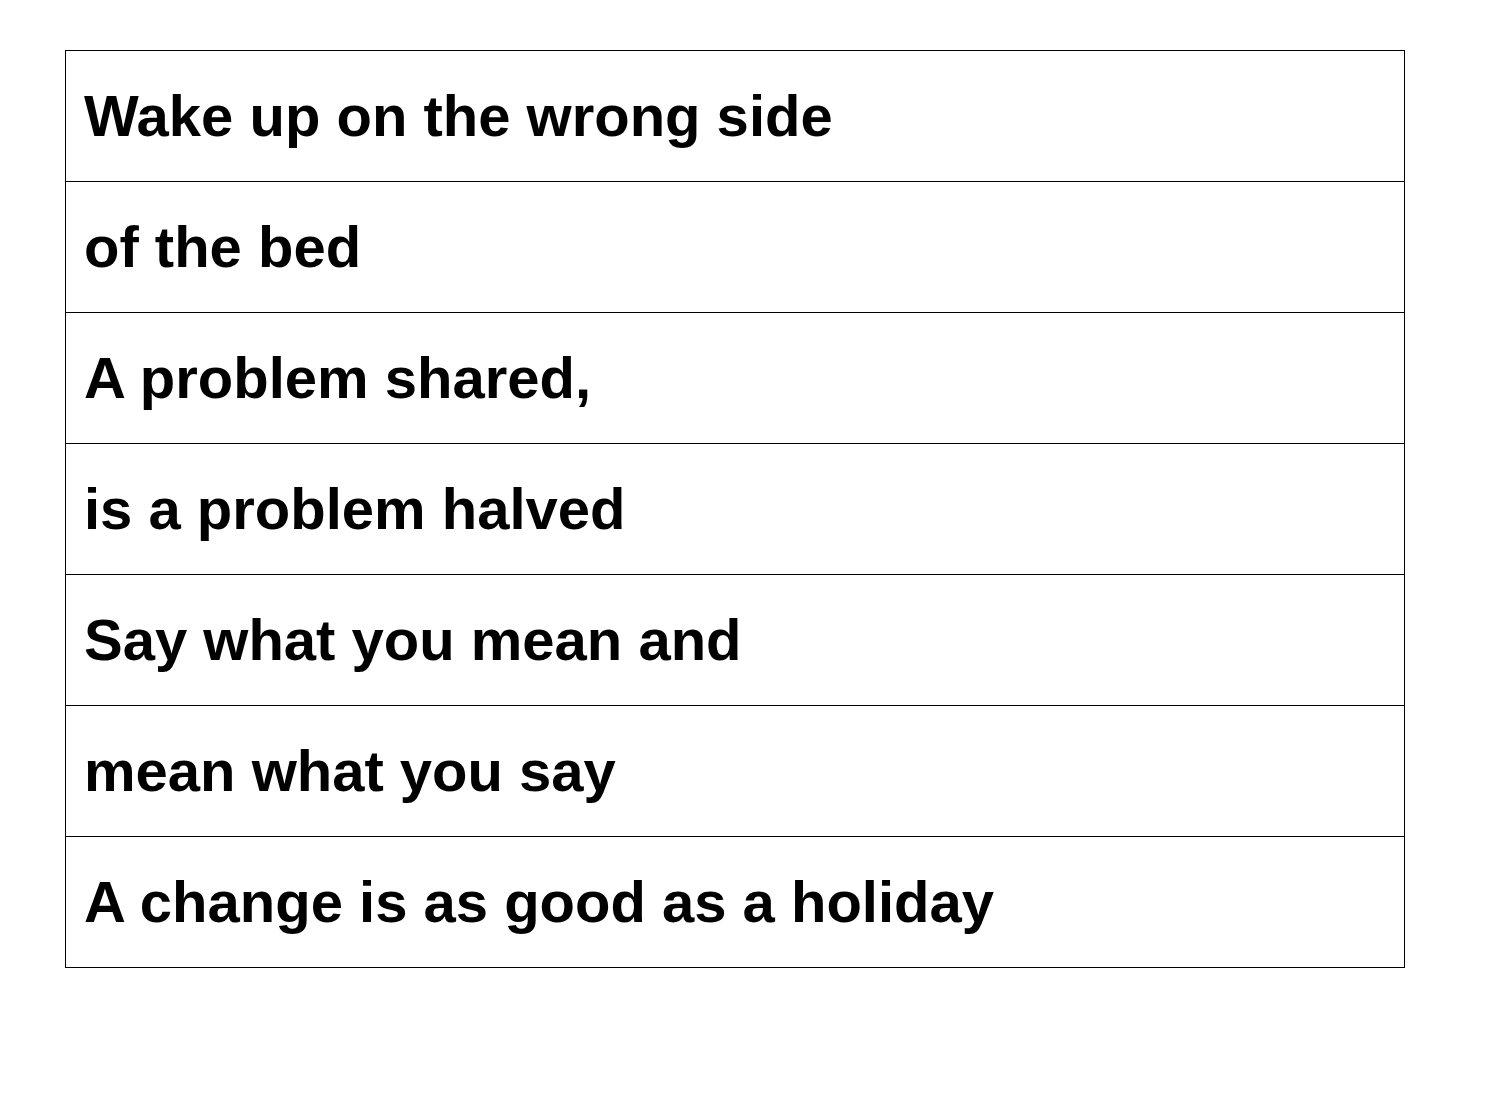| Wake up on the wrong side |
| of the bed |
| A problem shared, |
| is a problem halved |
| Say what you mean and |
| mean what you say |
| A change is as good as a holiday |